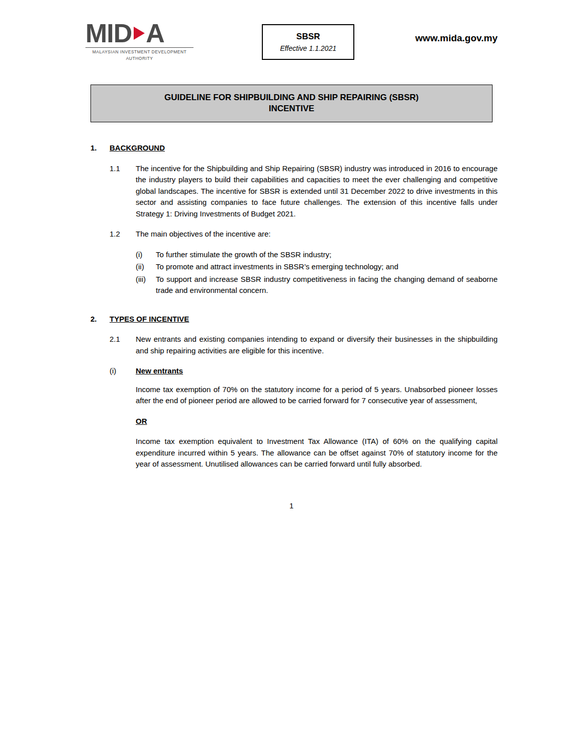MID A
MALAYSIAN INVESTMENT DEVELOPMENT AUTHORITY
SBSR
Effective 1.1.2021
www.mida.gov.my
GUIDELINE FOR SHIPBUILDING AND SHIP REPAIRING (SBSR)
INCENTIVE
Background
1.1 The incentive for the Shipbuilding and Ship Repairing (SBSR) industry was introduced in 2016 to encourage the industry players to build their capabilities and capacities to meet the ever challenging and competitive global landscapes. The incentive for SBSR is extended until 31 December 2022 to drive investments in this sector and assisting companies to face future challenges. The extension of this incentive falls under Strategy 1: Driving Investments of Budget 2021.
1.2 The main objectives of the incentive are:
(i) To further stimulate the growth of the SBSR industry;
(ii) To promote and attract investments in SBSR’s emerging technology; and
(iii) To support and increase SBSR industry competitiveness in facing the changing demand of seaborne trade and environmental concern.
Types of Incentive
2.1 New entrants and existing companies intending to expand or diversify their businesses in the shipbuilding and ship repairing activities are eligible for this incentive.
(i) New entrants
Income tax exemption of 70% on the statutory income for a period of 5 years. Unabsorbed pioneer losses after the end of pioneer period are allowed to be carried forward for 7 consecutive year of assessment,
OR
Income tax exemption equivalent to Investment Tax Allowance (ITA) of 60% on the qualifying capital expenditure incurred within 5 years. The allowance can be offset against 70% of statutory income for the year of assessment. Unutilised allowances can be carried forward until fully absorbed.
1